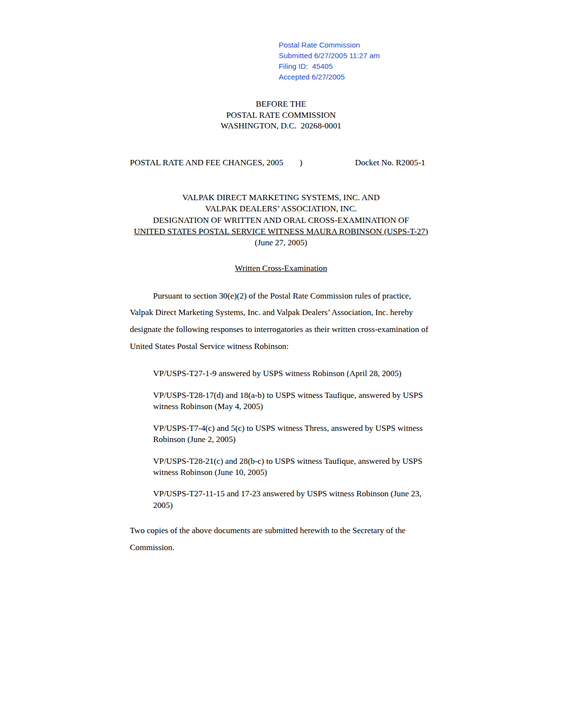Postal Rate Commission
Submitted 6/27/2005 11:27 am
Filing ID: 45405
Accepted 6/27/2005
BEFORE THE
POSTAL RATE COMMISSION
WASHINGTON, D.C. 20268-0001
POSTAL RATE AND FEE CHANGES, 2005)
Docket No. R2005-1
VALPAK DIRECT MARKETING SYSTEMS, INC. AND
VALPAK DEALERS’ ASSOCIATION, INC.
DESIGNATION OF WRITTEN AND ORAL CROSS-EXAMINATION OF
UNITED STATES POSTAL SERVICE WITNESS MAURA ROBINSON (USPS-T-27)
(June 27, 2005)
Written Cross-Examination
Pursuant to section 30(e)(2) of the Postal Rate Commission rules of practice, Valpak Direct Marketing Systems, Inc. and Valpak Dealers’ Association, Inc. hereby designate the following responses to interrogatories as their written cross-examination of United States Postal Service witness Robinson:
VP/USPS-T27-1-9 answered by USPS witness Robinson (April 28, 2005)
VP/USPS-T28-17(d) and 18(a-b) to USPS witness Taufique, answered by USPS witness Robinson (May 4, 2005)
VP/USPS-T7-4(c) and 5(c) to USPS witness Thress, answered by USPS witness Robinson (June 2, 2005)
VP/USPS-T28-21(c) and 28(b-c) to USPS witness Taufique, answered by USPS witness Robinson (June 10, 2005)
VP/USPS-T27-11-15 and 17-23 answered by USPS witness Robinson (June 23, 2005)
Two copies of the above documents are submitted herewith to the Secretary of the Commission.